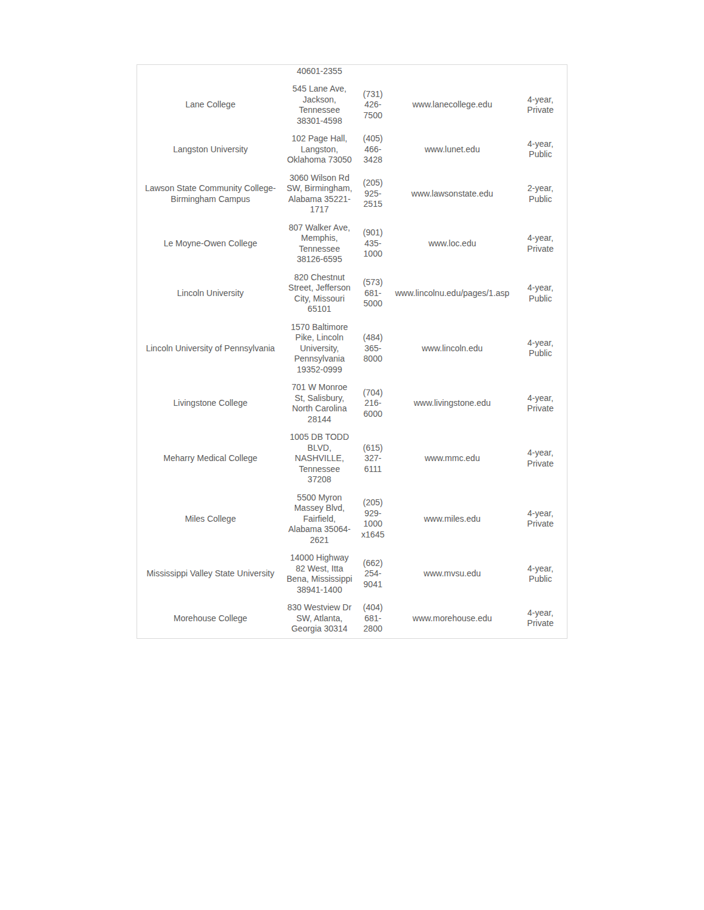| | 40601-2355 | | | |
| Lane College | 545 Lane Ave, Jackson, Tennessee 38301-4598 | (731) 426-7500 | www.lanecollege.edu | 4-year, Private |
| Langston University | 102 Page Hall, Langston, Oklahoma 73050 | (405) 466-3428 | www.lunet.edu | 4-year, Public |
| Lawson State Community College-Birmingham Campus | 3060 Wilson Rd SW, Birmingham, Alabama 35221-1717 | (205) 925-2515 | www.lawsonstate.edu | 2-year, Public |
| Le Moyne-Owen College | 807 Walker Ave, Memphis, Tennessee 38126-6595 | (901) 435-1000 | www.loc.edu | 4-year, Private |
| Lincoln University | 820 Chestnut Street, Jefferson City, Missouri 65101 | (573) 681-5000 | www.lincolnu.edu/pages/1.asp | 4-year, Public |
| Lincoln University of Pennsylvania | 1570 Baltimore Pike, Lincoln University, Pennsylvania 19352-0999 | (484) 365-8000 | www.lincoln.edu | 4-year, Public |
| Livingstone College | 701 W Monroe St, Salisbury, North Carolina 28144 | (704) 216-6000 | www.livingstone.edu | 4-year, Private |
| Meharry Medical College | 1005 DB TODD BLVD, NASHVILLE, Tennessee 37208 | (615) 327-6111 | www.mmc.edu | 4-year, Private |
| Miles College | 5500 Myron Massey Blvd, Fairfield, Alabama 35064-2621 | (205) 929-1000 x1645 | www.miles.edu | 4-year, Private |
| Mississippi Valley State University | 14000 Highway 82 West, Itta Bena, Mississippi 38941-1400 | (662) 254-9041 | www.mvsu.edu | 4-year, Public |
| Morehouse College | 830 Westview Dr SW, Atlanta, Georgia 30314 | (404) 681-2800 | www.morehouse.edu | 4-year, Private |